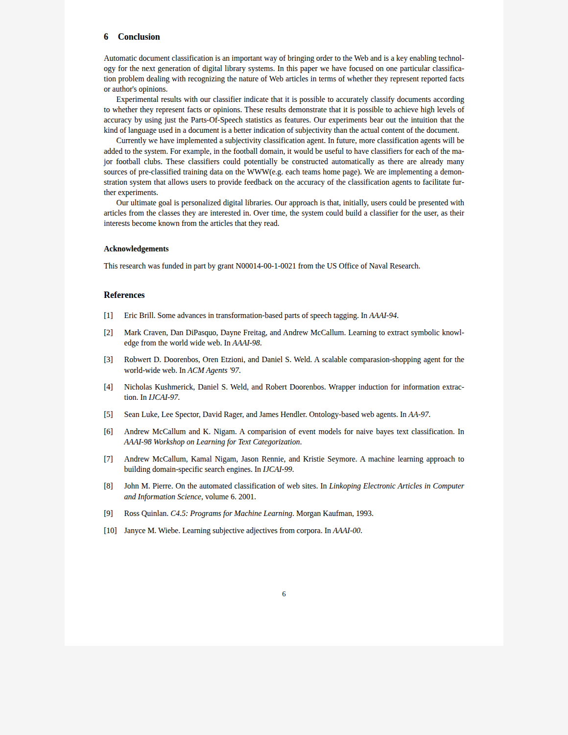6 Conclusion
Automatic document classification is an important way of bringing order to the Web and is a key enabling technology for the next generation of digital library systems. In this paper we have focused on one particular classification problem dealing with recognizing the nature of Web articles in terms of whether they represent reported facts or author's opinions.
Experimental results with our classifier indicate that it is possible to accurately classify documents according to whether they represent facts or opinions. These results demonstrate that it is possible to achieve high levels of accuracy by using just the Parts-Of-Speech statistics as features. Our experiments bear out the intuition that the kind of language used in a document is a better indication of subjectivity than the actual content of the document.
Currently we have implemented a subjectivity classification agent. In future, more classification agents will be added to the system. For example, in the football domain, it would be useful to have classifiers for each of the major football clubs. These classifiers could potentially be constructed automatically as there are already many sources of pre-classified training data on the WWW(e.g. each teams home page). We are implementing a demonstration system that allows users to provide feedback on the accuracy of the classification agents to facilitate further experiments.
Our ultimate goal is personalized digital libraries. Our approach is that, initially, users could be presented with articles from the classes they are interested in. Over time, the system could build a classifier for the user, as their interests become known from the articles that they read.
Acknowledgements
This research was funded in part by grant N00014-00-1-0021 from the US Office of Naval Research.
References
[1] Eric Brill. Some advances in transformation-based parts of speech tagging. In AAAI-94.
[2] Mark Craven, Dan DiPasquo, Dayne Freitag, and Andrew McCallum. Learning to extract symbolic knowledge from the world wide web. In AAAI-98.
[3] Robwert D. Doorenbos, Oren Etzioni, and Daniel S. Weld. A scalable comparasion-shopping agent for the world-wide web. In ACM Agents '97.
[4] Nicholas Kushmerick, Daniel S. Weld, and Robert Doorenbos. Wrapper induction for information extraction. In IJCAI-97.
[5] Sean Luke, Lee Spector, David Rager, and James Hendler. Ontology-based web agents. In AA-97.
[6] Andrew McCallum and K. Nigam. A comparision of event models for naive bayes text classification. In AAAI-98 Workshop on Learning for Text Categorization.
[7] Andrew McCallum, Kamal Nigam, Jason Rennie, and Kristie Seymore. A machine learning approach to building domain-specific search engines. In IJCAI-99.
[8] John M. Pierre. On the automated classification of web sites. In Linkoping Electronic Articles in Computer and Information Science, volume 6. 2001.
[9] Ross Quinlan. C4.5: Programs for Machine Learning. Morgan Kaufman, 1993.
[10] Janyce M. Wiebe. Learning subjective adjectives from corpora. In AAAI-00.
6